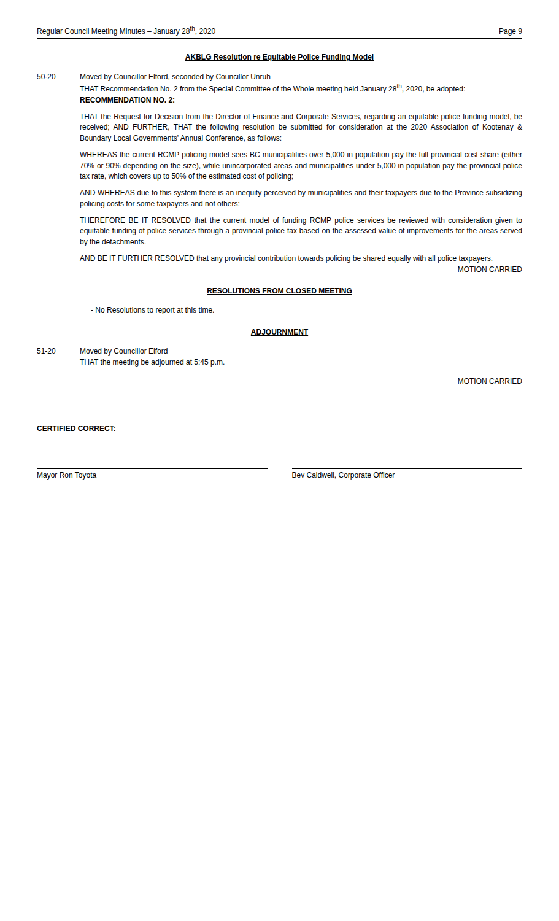Regular Council Meeting Minutes – January 28th, 2020 Page 9
AKBLG Resolution re Equitable Police Funding Model
50-20
Moved by Councillor Elford, seconded by Councillor Unruh
THAT Recommendation No. 2 from the Special Committee of the Whole meeting held January 28th, 2020, be adopted:
RECOMMENDATION NO. 2:
THAT the Request for Decision from the Director of Finance and Corporate Services, regarding an equitable police funding model, be received; AND FURTHER, THAT the following resolution be submitted for consideration at the 2020 Association of Kootenay & Boundary Local Governments' Annual Conference, as follows:
WHEREAS the current RCMP policing model sees BC municipalities over 5,000 in population pay the full provincial cost share (either 70% or 90% depending on the size), while unincorporated areas and municipalities under 5,000 in population pay the provincial police tax rate, which covers up to 50% of the estimated cost of policing;
AND WHEREAS due to this system there is an inequity perceived by municipalities and their taxpayers due to the Province subsidizing policing costs for some taxpayers and not others:
THEREFORE BE IT RESOLVED that the current model of funding RCMP police services be reviewed with consideration given to equitable funding of police services through a provincial police tax based on the assessed value of improvements for the areas served by the detachments.
AND BE IT FURTHER RESOLVED that any provincial contribution towards policing be shared equally with all police taxpayers. MOTION CARRIED
RESOLUTIONS FROM CLOSED MEETING
No Resolutions to report at this time.
ADJOURNMENT
51-20
Moved by Councillor Elford
THAT the meeting be adjourned at 5:45 p.m.
MOTION CARRIED
CERTIFIED CORRECT:
Mayor Ron Toyota
Bev Caldwell, Corporate Officer